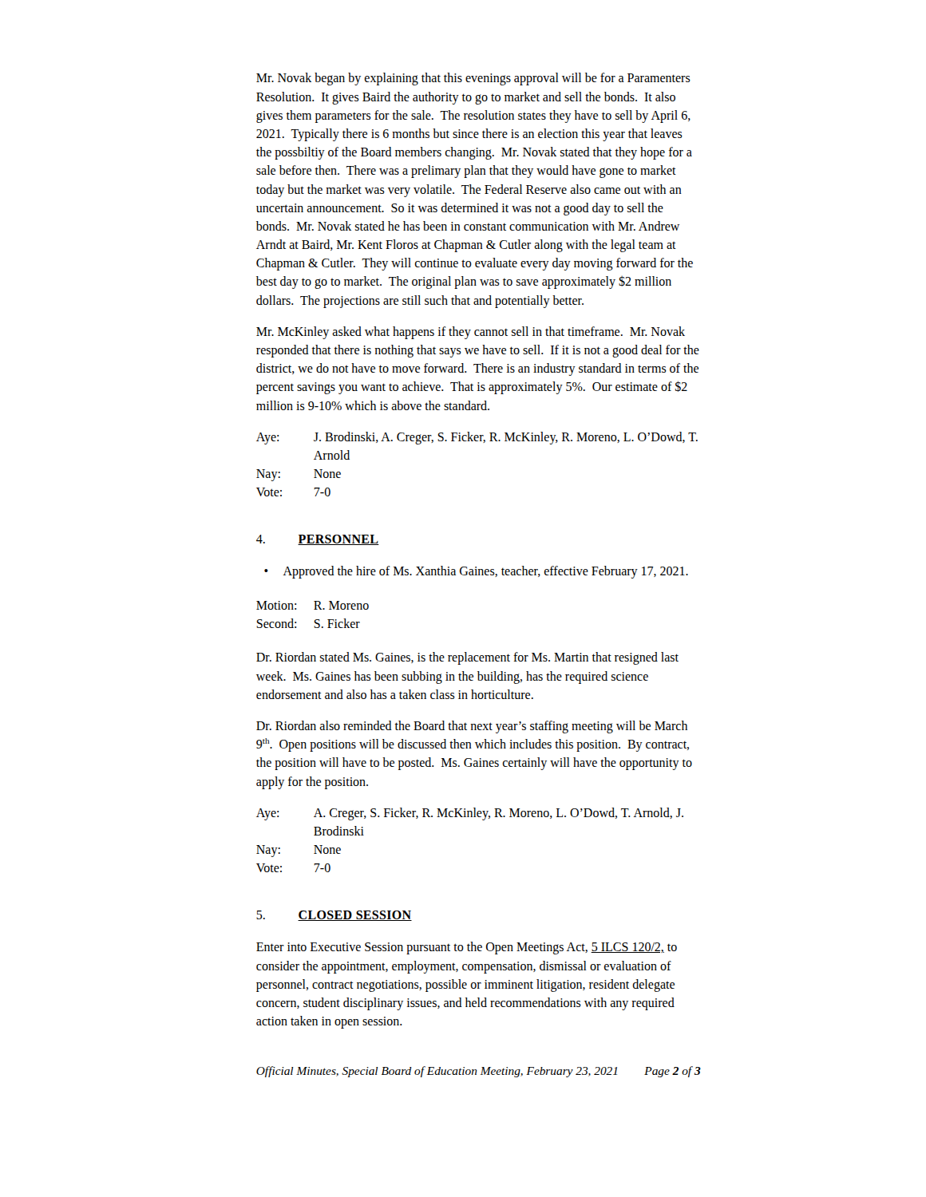Mr. Novak began by explaining that this evenings approval will be for a Paramenters Resolution. It gives Baird the authority to go to market and sell the bonds. It also gives them parameters for the sale. The resolution states they have to sell by April 6, 2021. Typically there is 6 months but since there is an election this year that leaves the possbiltiy of the Board members changing. Mr. Novak stated that they hope for a sale before then. There was a prelimary plan that they would have gone to market today but the market was very volatile. The Federal Reserve also came out with an uncertain announcement. So it was determined it was not a good day to sell the bonds. Mr. Novak stated he has been in constant communication with Mr. Andrew Arndt at Baird, Mr. Kent Floros at Chapman & Cutler along with the legal team at Chapman & Cutler. They will continue to evaluate every day moving forward for the best day to go to market. The original plan was to save approximately $2 million dollars. The projections are still such that and potentially better.
Mr. McKinley asked what happens if they cannot sell in that timeframe. Mr. Novak responded that there is nothing that says we have to sell. If it is not a good deal for the district, we do not have to move forward. There is an industry standard in terms of the percent savings you want to achieve. That is approximately 5%. Our estimate of $2 million is 9-10% which is above the standard.
Aye:
J. Brodinski, A. Creger, S. Ficker, R. McKinley, R. Moreno, L. O’Dowd, T. Arnold
Nay:
None
Vote:
7-0
4.
PERSONNEL
Approved the hire of Ms. Xanthia Gaines, teacher, effective February 17, 2021.
Motion:
R. Moreno
Second:
S. Ficker
Dr. Riordan stated Ms. Gaines, is the replacement for Ms. Martin that resigned last week. Ms. Gaines has been subbing in the building, has the required science endorsement and also has a taken class in horticulture.
Dr. Riordan also reminded the Board that next year’s staffing meeting will be March 9th. Open positions will be discussed then which includes this position. By contract, the position will have to be posted. Ms. Gaines certainly will have the opportunity to apply for the position.
Aye:
A. Creger, S. Ficker, R. McKinley, R. Moreno, L. O’Dowd, T. Arnold, J. Brodinski
Nay:
None
Vote:
7-0
5.
CLOSED SESSION
Enter into Executive Session pursuant to the Open Meetings Act, 5 ILCS 120/2, to consider the appointment, employment, compensation, dismissal or evaluation of personnel, contract negotiations, possible or imminent litigation, resident delegate concern, student disciplinary issues, and held recommendations with any required action taken in open session.
Official Minutes, Special Board of Education Meeting, February 23, 2021
Page 2 of 3